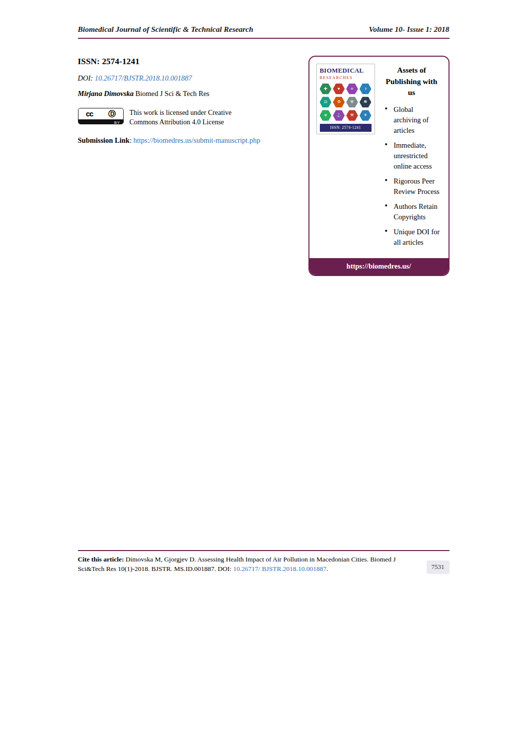Biomedical Journal of Scientific & Technical Research
Volume 10- Issue 1: 2018
ISSN: 2574-1241
DOI: 10.26717/BJSTR.2018.10.001887
Mirjana Dimovska Biomed J Sci & Tech Res
cc
Ⓓ
BY
This work is licensed under Creative
Commons Attribution 4.0 License
Submission Link: https://biomedres.us/submit-manuscript.php
BIOMEDICAL
RESEARCHES
✚
♥
⚛
⚕
⚖
⚙
☢
☸
☣
⚓
⚒
⚘
ISSN: 2574-1241
Assets of Publishing with us
Global archiving of articles
Immediate, unrestricted online access
Rigorous Peer Review Process
Authors Retain Copyrights
Unique DOI for all articles
https://biomedres.us/
Cite this article: Dimovska M, Gjorgjev D. Assessing Health Impact of Air Pollution in Macedonian Cities. Biomed J Sci&Tech Res 10(1)-2018. BJSTR. MS.ID.001887. DOI: 10.26717/ BJSTR.2018.10.001887.
7531